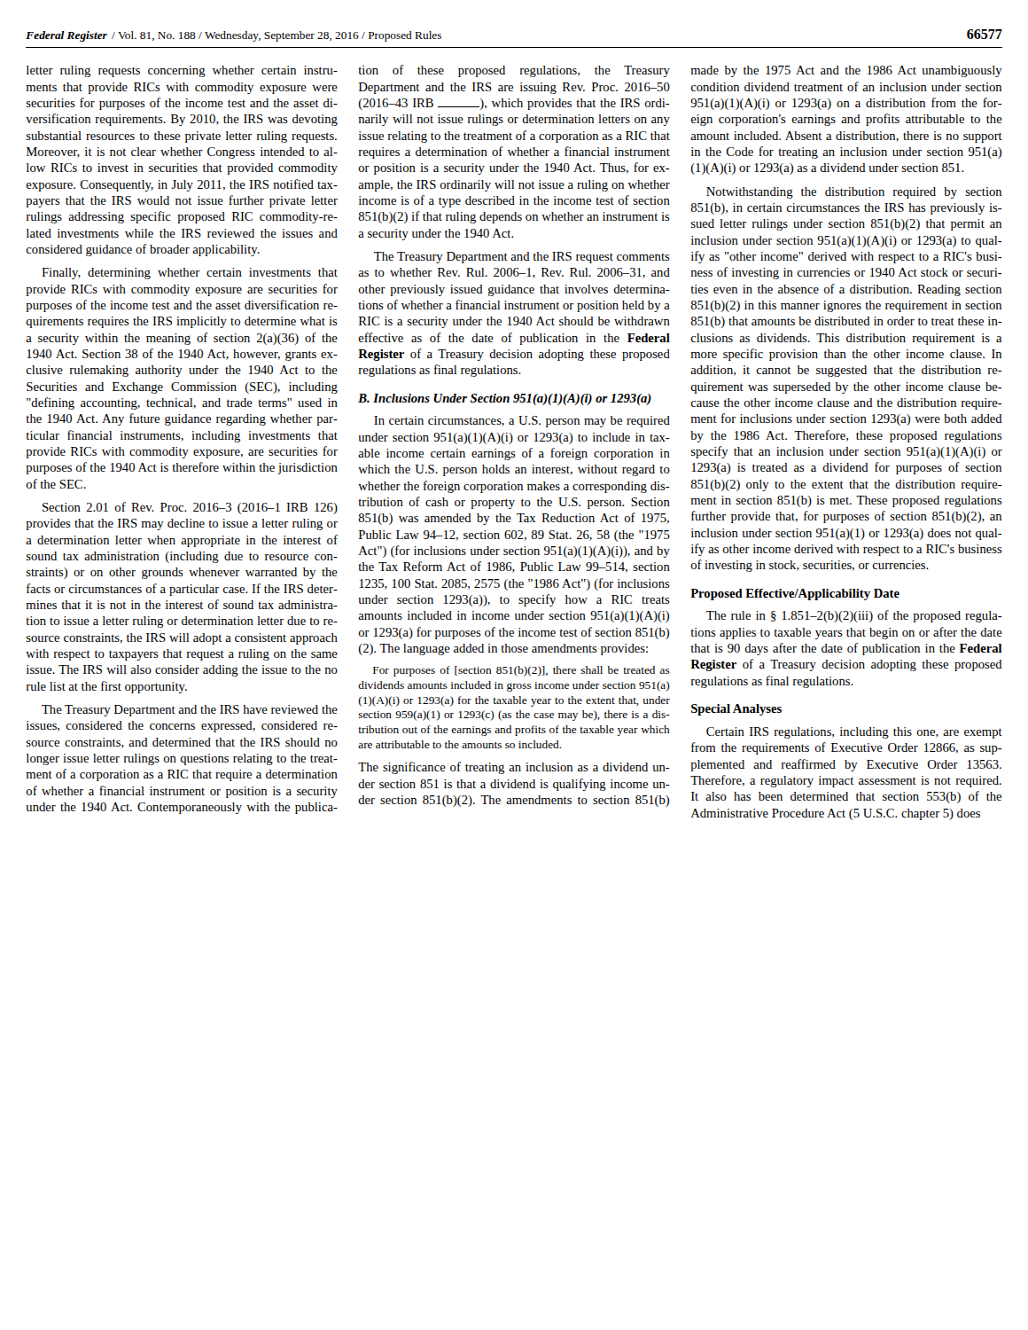Federal Register / Vol. 81, No. 188 / Wednesday, September 28, 2016 / Proposed Rules 66577
letter ruling requests concerning whether certain instruments that provide RICs with commodity exposure were securities for purposes of the income test and the asset diversification requirements. By 2010, the IRS was devoting substantial resources to these private letter ruling requests. Moreover, it is not clear whether Congress intended to allow RICs to invest in securities that provided commodity exposure. Consequently, in July 2011, the IRS notified taxpayers that the IRS would not issue further private letter rulings addressing specific proposed RIC commodity-related investments while the IRS reviewed the issues and considered guidance of broader applicability.
Finally, determining whether certain investments that provide RICs with commodity exposure are securities for purposes of the income test and the asset diversification requirements requires the IRS implicitly to determine what is a security within the meaning of section 2(a)(36) of the 1940 Act. Section 38 of the 1940 Act, however, grants exclusive rulemaking authority under the 1940 Act to the Securities and Exchange Commission (SEC), including "defining accounting, technical, and trade terms" used in the 1940 Act. Any future guidance regarding whether particular financial instruments, including investments that provide RICs with commodity exposure, are securities for purposes of the 1940 Act is therefore within the jurisdiction of the SEC.
Section 2.01 of Rev. Proc. 2016–3 (2016–1 IRB 126) provides that the IRS may decline to issue a letter ruling or a determination letter when appropriate in the interest of sound tax administration (including due to resource constraints) or on other grounds whenever warranted by the facts or circumstances of a particular case. If the IRS determines that it is not in the interest of sound tax administration to issue a letter ruling or determination letter due to resource constraints, the IRS will adopt a consistent approach with respect to taxpayers that request a ruling on the same issue. The IRS will also consider adding the issue to the no rule list at the first opportunity.
The Treasury Department and the IRS have reviewed the issues, considered the concerns expressed, considered resource constraints, and determined that the IRS should no longer issue letter rulings on questions relating to the treatment of a corporation as a RIC that require a determination of whether a financial instrument or position is a security under the 1940 Act. Contemporaneously with the publication of these proposed regulations, the Treasury Department and the IRS are issuing Rev. Proc. 2016–50 (2016–43 IRB ), which provides that the IRS ordinarily will not issue rulings or determination letters on any issue relating to the treatment of a corporation as a RIC that requires a determination of whether a financial instrument or position is a security under the 1940 Act. Thus, for example, the IRS ordinarily will not issue a ruling on whether income is of a type described in the income test of section 851(b)(2) if that ruling depends on whether an instrument is a security under the 1940 Act.
The Treasury Department and the IRS request comments as to whether Rev. Rul. 2006–1, Rev. Rul. 2006–31, and other previously issued guidance that involves determinations of whether a financial instrument or position held by a RIC is a security under the 1940 Act should be withdrawn effective as of the date of publication in the Federal Register of a Treasury decision adopting these proposed regulations as final regulations.
B. Inclusions Under Section 951(a)(1)(A)(i) or 1293(a)
In certain circumstances, a U.S. person may be required under section 951(a)(1)(A)(i) or 1293(a) to include in taxable income certain earnings of a foreign corporation in which the U.S. person holds an interest, without regard to whether the foreign corporation makes a corresponding distribution of cash or property to the U.S. person. Section 851(b) was amended by the Tax Reduction Act of 1975, Public Law 94–12, section 602, 89 Stat. 26, 58 (the "1975 Act") (for inclusions under section 951(a)(1)(A)(i)), and by the Tax Reform Act of 1986, Public Law 99–514, section 1235, 100 Stat. 2085, 2575 (the "1986 Act") (for inclusions under section 1293(a)), to specify how a RIC treats amounts included in income under section 951(a)(1)(A)(i) or 1293(a) for purposes of the income test of section 851(b)(2). The language added in those amendments provides:
For purposes of [section 851(b)(2)], there shall be treated as dividends amounts included in gross income under section 951(a)(1)(A)(i) or 1293(a) for the taxable year to the extent that, under section 959(a)(1) or 1293(c) (as the case may be), there is a distribution out of the earnings and profits of the taxable year which are attributable to the amounts so included.
The significance of treating an inclusion as a dividend under section 851 is that a dividend is qualifying income under section 851(b)(2). The amendments to section 851(b) made by the 1975 Act and the 1986 Act unambiguously condition dividend treatment of an inclusion under section 951(a)(1)(A)(i) or 1293(a) on a distribution from the foreign corporation's earnings and profits attributable to the amount included. Absent a distribution, there is no support in the Code for treating an inclusion under section 951(a)(1)(A)(i) or 1293(a) as a dividend under section 851.
Notwithstanding the distribution required by section 851(b), in certain circumstances the IRS has previously issued letter rulings under section 851(b)(2) that permit an inclusion under section 951(a)(1)(A)(i) or 1293(a) to qualify as "other income" derived with respect to a RIC's business of investing in currencies or 1940 Act stock or securities even in the absence of a distribution. Reading section 851(b)(2) in this manner ignores the requirement in section 851(b) that amounts be distributed in order to treat these inclusions as dividends. This distribution requirement is a more specific provision than the other income clause. In addition, it cannot be suggested that the distribution requirement was superseded by the other income clause because the other income clause and the distribution requirement for inclusions under section 1293(a) were both added by the 1986 Act. Therefore, these proposed regulations specify that an inclusion under section 951(a)(1)(A)(i) or 1293(a) is treated as a dividend for purposes of section 851(b)(2) only to the extent that the distribution requirement in section 851(b) is met. These proposed regulations further provide that, for purposes of section 851(b)(2), an inclusion under section 951(a)(1) or 1293(a) does not qualify as other income derived with respect to a RIC's business of investing in stock, securities, or currencies.
Proposed Effective/Applicability Date
The rule in § 1.851–2(b)(2)(iii) of the proposed regulations applies to taxable years that begin on or after the date that is 90 days after the date of publication in the Federal Register of a Treasury decision adopting these proposed regulations as final regulations.
Special Analyses
Certain IRS regulations, including this one, are exempt from the requirements of Executive Order 12866, as supplemented and reaffirmed by Executive Order 13563. Therefore, a regulatory impact assessment is not required. It also has been determined that section 553(b) of the Administrative Procedure Act (5 U.S.C. chapter 5) does